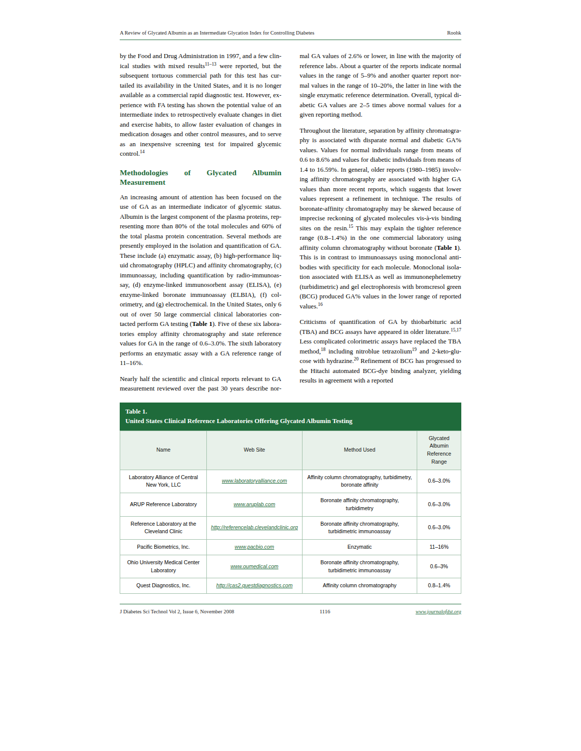A Review of Glycated Albumin as an Intermediate Glycation Index for Controlling Diabetes Roohk
by the Food and Drug Administration in 1997, and a few clinical studies with mixed results11–13 were reported, but the subsequent tortuous commercial path for this test has curtailed its availability in the United States, and it is no longer available as a commercial rapid diagnostic test. However, experience with FA testing has shown the potential value of an intermediate index to retrospectively evaluate changes in diet and exercise habits, to allow faster evaluation of changes in medication dosages and other control measures, and to serve as an inexpensive screening test for impaired glycemic control.14
Methodologies of Glycated Albumin Measurement
An increasing amount of attention has been focused on the use of GA as an intermediate indicator of glycemic status. Albumin is the largest component of the plasma proteins, representing more than 80% of the total molecules and 60% of the total plasma protein concentration. Several methods are presently employed in the isolation and quantification of GA. These include (a) enzymatic assay, (b) high-performance liquid chromatography (HPLC) and affinity chromatography, (c) immunoassay, including quantification by radio-immunoassay, (d) enzyme-linked immunosorbent assay (ELISA), (e) enzyme-linked boronate immunoassay (ELBIA), (f) colorimetry, and (g) electrochemical. In the United States, only 6 out of over 50 large commercial clinical laboratories contacted perform GA testing (Table 1). Five of these six laboratories employ affinity chromatography and state reference values for GA in the range of 0.6–3.0%. The sixth laboratory performs an enzymatic assay with a GA reference range of 11–16%.
Nearly half the scientific and clinical reports relevant to GA measurement reviewed over the past 30 years describe normal GA values of 2.6% or lower, in line with the majority of reference labs. About a quarter of the reports indicate normal values in the range of 5–9% and another quarter report normal values in the range of 10–20%, the latter in line with the single enzymatic reference determination. Overall, typical diabetic GA values are 2–5 times above normal values for a given reporting method.
Throughout the literature, separation by affinity chromatography is associated with disparate normal and diabetic GA% values. Values for normal individuals range from means of 0.6 to 8.6% and values for diabetic individuals from means of 1.4 to 16.59%. In general, older reports (1980–1985) involving affinity chromatography are associated with higher GA values than more recent reports, which suggests that lower values represent a refinement in technique. The results of boronate-affinity chromatography may be skewed because of imprecise reckoning of glycated molecules vis-à-vis binding sites on the resin.15 This may explain the tighter reference range (0.8–1.4%) in the one commercial laboratory using affinity column chromatography without boronate (Table 1). This is in contrast to immunoassays using monoclonal antibodies with specificity for each molecule. Monoclonal isolation associated with ELISA as well as immunonephelemetry (turbidimetric) and gel electrophoresis with bromcresol green (BCG) produced GA% values in the lower range of reported values.16
Criticisms of quantification of GA by thiobarbituric acid (TBA) and BCG assays have appeared in older literature.15,17 Less complicated colorimetric assays have replaced the TBA method,18 including nitroblue tetrazolium19 and 2-keto-glucose with hydrazine.20 Refinement of BCG has progressed to the Hitachi automated BCG-dye binding analyzer, yielding results in agreement with a reported
Table 1. United States Clinical Reference Laboratories Offering Glycated Albumin Testing
| Name | Web Site | Method Used | Glycated Albumin Reference Range |
| --- | --- | --- | --- |
| Laboratory Alliance of Central New York, LLC | www.laboratoryalliance.com | Affinity column chromatography, turbidimetry, boronate affinity | 0.6–3.0% |
| ARUP Reference Laboratory | www.aruplab.com | Boronate affinity chromatography, turbidimetry | 0.6–3.0% |
| Reference Laboratory at the Cleveland Clinic | http://referencelab.clevelandclinic.org | Boronate affinity chromatography, turbidimetric immunoassay | 0.6–3.0% |
| Pacific Biometrics, Inc. | www.pacbio.com | Enzymatic | 11–16% |
| Ohio University Medical Center Laboratory | www.oumedical.com | Boronate affinity chromatography, turbidimetric immunoassay | 0.6–3% |
| Quest Diagnostics, Inc. | http://cas2.questdiagnostics.com | Affinity column chromatography | 0.8–1.4% |
J Diabetes Sci Technol Vol 2, Issue 6, November 2008 1116 www.journalofdst.org